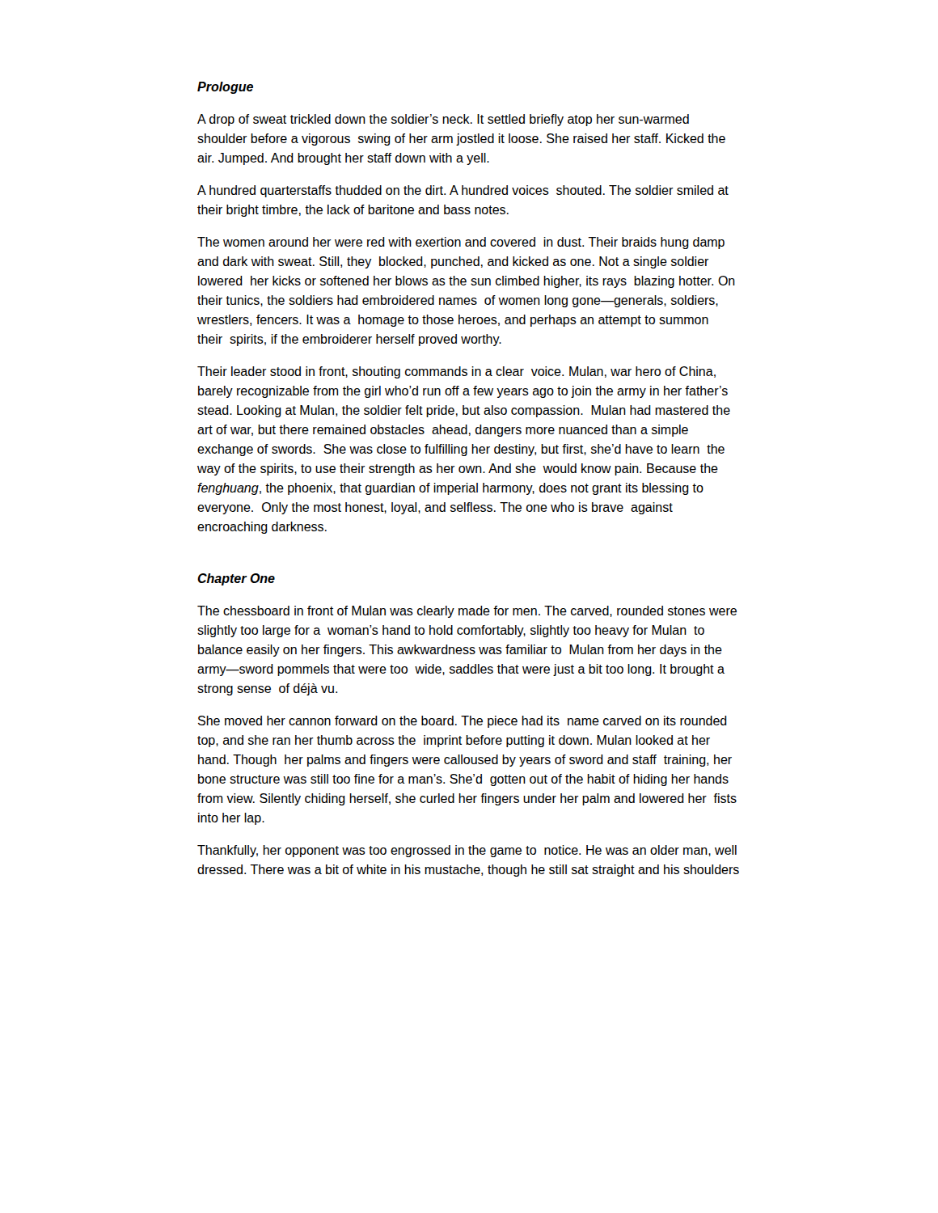Prologue
A drop of sweat trickled down the soldier’s neck. It settled briefly atop her sun-warmed shoulder before a vigorous swing of her arm jostled it loose. She raised her staff. Kicked the air. Jumped. And brought her staff down with a yell.
A hundred quarterstaffs thudded on the dirt. A hundred voices shouted. The soldier smiled at their bright timbre, the lack of baritone and bass notes.
The women around her were red with exertion and covered in dust. Their braids hung damp and dark with sweat. Still, they blocked, punched, and kicked as one. Not a single soldier lowered her kicks or softened her blows as the sun climbed higher, its rays blazing hotter. On their tunics, the soldiers had embroidered names of women long gone—generals, soldiers, wrestlers, fencers. It was a homage to those heroes, and perhaps an attempt to summon their spirits, if the embroiderer herself proved worthy.
Their leader stood in front, shouting commands in a clear voice. Mulan, war hero of China, barely recognizable from the girl who’d run off a few years ago to join the army in her father’s stead. Looking at Mulan, the soldier felt pride, but also compassion. Mulan had mastered the art of war, but there remained obstacles ahead, dangers more nuanced than a simple exchange of swords. She was close to fulfilling her destiny, but first, she’d have to learn the way of the spirits, to use their strength as her own. And she would know pain. Because the fenghuang, the phoenix, that guardian of imperial harmony, does not grant its blessing to everyone. Only the most honest, loyal, and selfless. The one who is brave against encroaching darkness.
Chapter One
The chessboard in front of Mulan was clearly made for men. The carved, rounded stones were slightly too large for a woman’s hand to hold comfortably, slightly too heavy for Mulan to balance easily on her fingers. This awkwardness was familiar to Mulan from her days in the army—sword pommels that were too wide, saddles that were just a bit too long. It brought a strong sense of déjà vu.
She moved her cannon forward on the board. The piece had its name carved on its rounded top, and she ran her thumb across the imprint before putting it down. Mulan looked at her hand. Though her palms and fingers were calloused by years of sword and staff training, her bone structure was still too fine for a man’s. She’d gotten out of the habit of hiding her hands from view. Silently chiding herself, she curled her fingers under her palm and lowered her fists into her lap.
Thankfully, her opponent was too engrossed in the game to notice. He was an older man, well dressed. There was a bit of white in his mustache, though he still sat straight and his shoulders